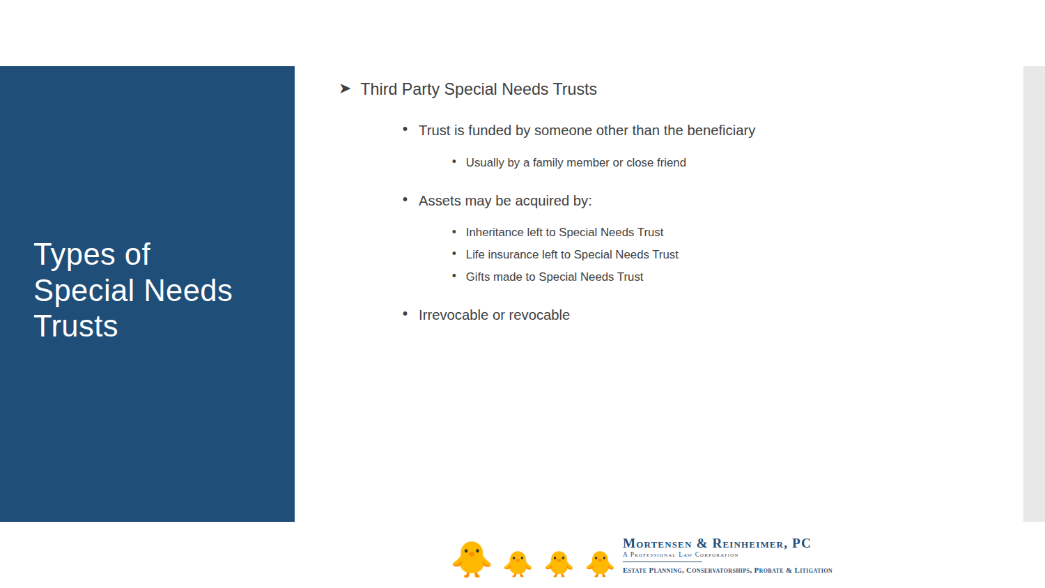Types of
Special Needs
Trusts
Third Party Special Needs Trusts
Trust is funded by someone other than the beneficiary
Usually by a family member or close friend
Assets may be acquired by:
Inheritance left to Special Needs Trust
Life insurance left to Special Needs Trust
Gifts made to Special Needs Trust
Irrevocable or revocable
🐥 🐥 🐥 🐥
Mortensen & Reinheimer, PC
A Professional Law Corporation
Estate Planning, Conservatorships, Probate & Litigation